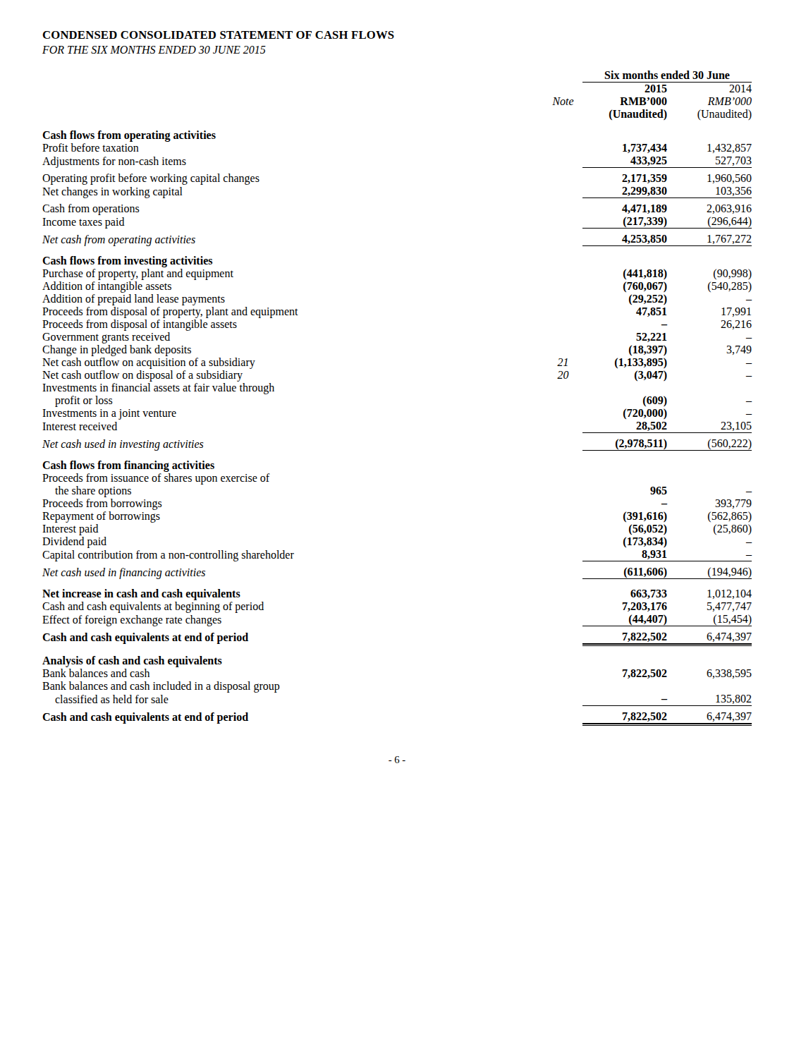CONDENSED CONSOLIDATED STATEMENT OF CASH FLOWS
FOR THE SIX MONTHS ENDED 30 JUNE 2015
| | | Six months ended 30 June |
| | | 2015 | 2014 |
| | Note | RMB’000 | RMB’000 |
| | | (Unaudited) | (Unaudited) |
| Cash flows from operating activities | | | |
| Profit before taxation | | 1,737,434 | 1,432,857 |
| Adjustments for non-cash items | | 433,925 | 527,703 |
| Operating profit before working capital changes | | 2,171,359 | 1,960,560 |
| Net changes in working capital | | 2,299,830 | 103,356 |
| Cash from operations | | 4,471,189 | 2,063,916 |
| Income taxes paid | | (217,339) | (296,644) |
| Net cash from operating activities | | 4,253,850 | 1,767,272 |
| Cash flows from investing activities | | | |
| Purchase of property, plant and equipment | | (441,818) | (90,998) |
| Addition of intangible assets | | (760,067) | (540,285) |
| Addition of prepaid land lease payments | | (29,252) | – |
| Proceeds from disposal of property, plant and equipment | | 47,851 | 17,991 |
| Proceeds from disposal of intangible assets | | – | 26,216 |
| Government grants received | | 52,221 | – |
| Change in pledged bank deposits | | (18,397) | 3,749 |
| Net cash outflow on acquisition of a subsidiary | 21 | (1,133,895) | – |
| Net cash outflow on disposal of a subsidiary | 20 | (3,047) | – |
| Investments in financial assets at fair value through | | | |
| profit or loss | | (609) | – |
| Investments in a joint venture | | (720,000) | – |
| Interest received | | 28,502 | 23,105 |
| Net cash used in investing activities | | (2,978,511) | (560,222) |
| Cash flows from financing activities | | | |
| Proceeds from issuance of shares upon exercise of | | | |
| the share options | | 965 | – |
| Proceeds from borrowings | | – | 393,779 |
| Repayment of borrowings | | (391,616) | (562,865) |
| Interest paid | | (56,052) | (25,860) |
| Dividend paid | | (173,834) | – |
| Capital contribution from a non-controlling shareholder | | 8,931 | – |
| Net cash used in financing activities | | (611,606) | (194,946) |
| Net increase in cash and cash equivalents | | 663,733 | 1,012,104 |
| Cash and cash equivalents at beginning of period | | 7,203,176 | 5,477,747 |
| Effect of foreign exchange rate changes | | (44,407) | (15,454) |
| Cash and cash equivalents at end of period | | 7,822,502 | 6,474,397 |
| Analysis of cash and cash equivalents | | | |
| Bank balances and cash | | 7,822,502 | 6,338,595 |
| Bank balances and cash included in a disposal group | | | |
| classified as held for sale | | – | 135,802 |
| Cash and cash equivalents at end of period | | 7,822,502 | 6,474,397 |
- 6 -